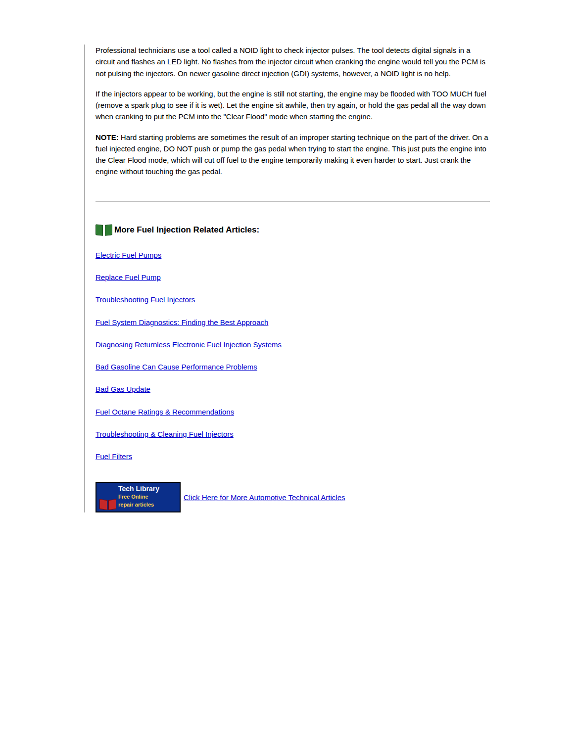Professional technicians use a tool called a NOID light to check injector pulses. The tool detects digital signals in a circuit and flashes an LED light. No flashes from the injector circuit when cranking the engine would tell you the PCM is not pulsing the injectors. On newer gasoline direct injection (GDI) systems, however, a NOID light is no help.
If the injectors appear to be working, but the engine is still not starting, the engine may be flooded with TOO MUCH fuel (remove a spark plug to see if it is wet). Let the engine sit awhile, then try again, or hold the gas pedal all the way down when cranking to put the PCM into the "Clear Flood" mode when starting the engine.
NOTE: Hard starting problems are sometimes the result of an improper starting technique on the part of the driver. On a fuel injected engine, DO NOT push or pump the gas pedal when trying to start the engine. This just puts the engine into the Clear Flood mode, which will cut off fuel to the engine temporarily making it even harder to start. Just crank the engine without touching the gas pedal.
More Fuel Injection Related Articles:
Electric Fuel Pumps
Replace Fuel Pump
Troubleshooting Fuel Injectors
Fuel System Diagnostics: Finding the Best Approach
Diagnosing Returnless Electronic Fuel Injection Systems
Bad Gasoline Can Cause Performance Problems
Bad Gas Update
Fuel Octane Ratings & Recommendations
Troubleshooting & Cleaning Fuel Injectors
Fuel Filters
Tech Library Free Online repair articles Click Here for More Automotive Technical Articles